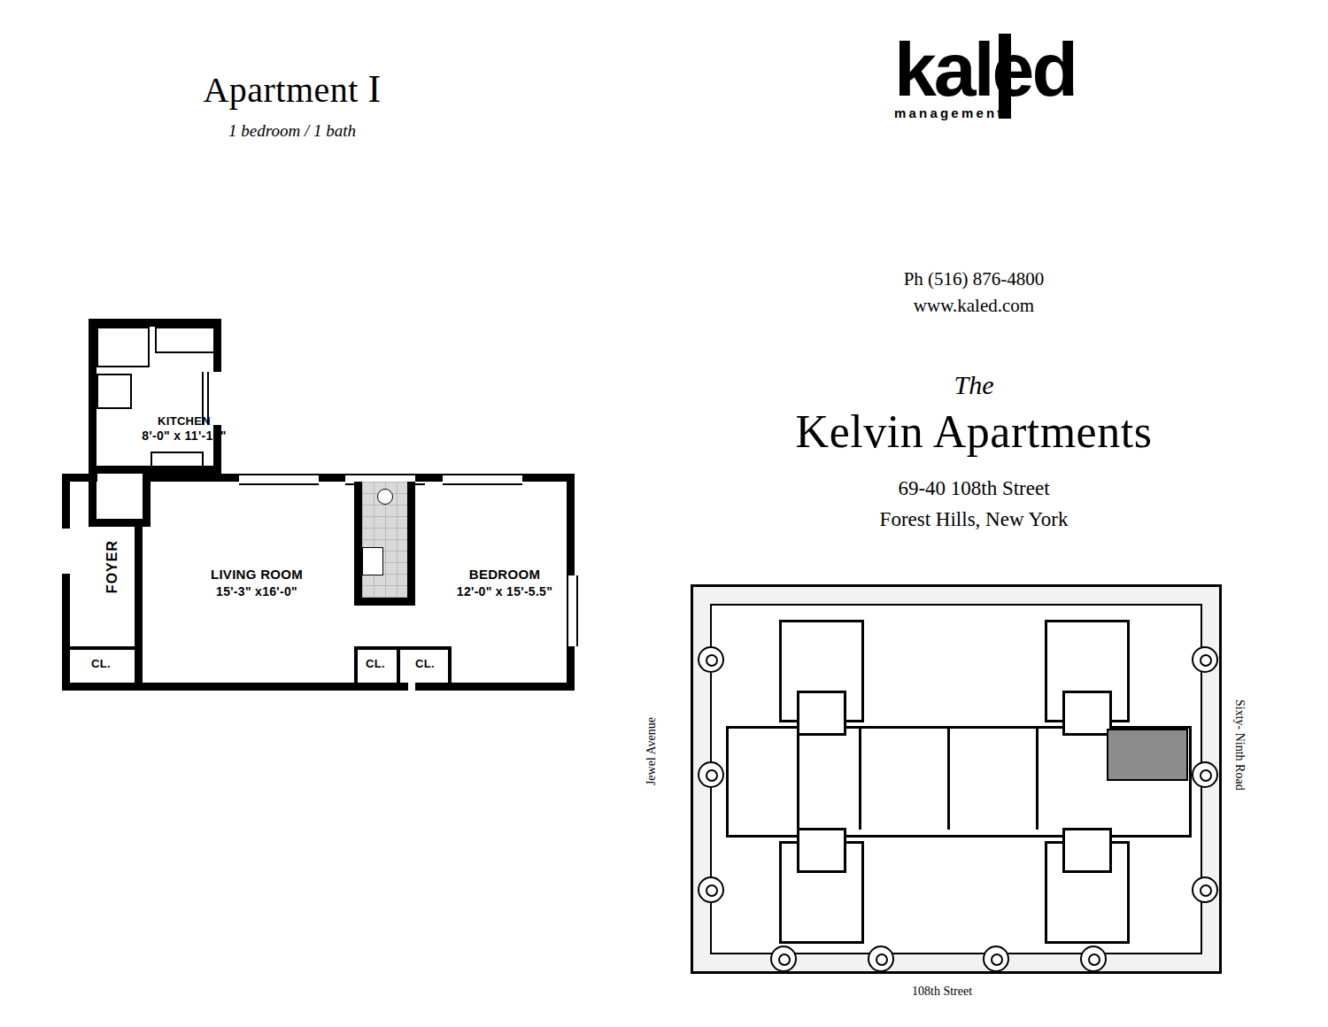Apartment I
1 bedroom / 1 bath
KITCHEN
8'-0" x 11'-10"
FOYER
CL.
LIVING ROOM
15'-3" x16'-0"
CL. CL.
BEDROOM
12'-0" x 15'-5.5"
kaled
management
Ph (516) 876-4800
www.kaled.com
The
Kelvin Apartments
69-40 108th Street
Forest Hills, New York
Jewel Avenue Sixty- Ninth Road 108th Street